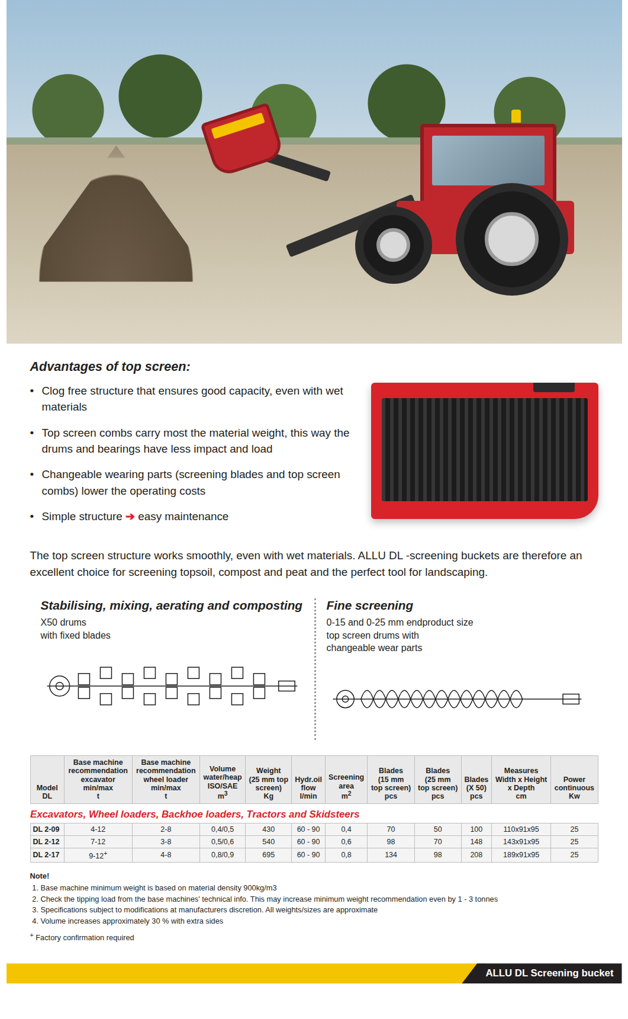Advantages of top screen:
Clog free structure that ensures good capacity, even with wet materials
Top screen combs carry most the material weight, this way the drums and bearings have less impact and load
Changeable wearing parts (screening blades and top screen combs) lower the operating costs
Simple structure ➔ easy maintenance
The top screen structure works smoothly, even with wet materials. ALLU DL -screening buckets are therefore an excellent choice for screening topsoil, compost and peat and the perfect tool for landscaping.
Stabilising, mixing, aerating and composting
X50 drums
with fixed blades
Fine screening
0-15 and 0-25 mm endproduct size
top screen drums with
changeable wear parts
| Model DL | Base machine recommendation excavator min/max t | Base machine recommendation wheel loader min/max t | Volume water/heap ISO/SAE m 3 | Weight (25 mm top screen) Kg | Hydr.oil flow l/min | Screening area m 2 | Blades (15 mm top screen) pcs | Blades (25 mm top screen) pcs | Blades (X 50) pcs | Measures Width x Height x Depth cm | Power continuous Kw |
| --- | --- | --- | --- | --- | --- | --- | --- | --- | --- | --- | --- |
| Excavators, Wheel loaders, Backhoe loaders, Tractors and Skidsteers |
| DL 2-09 | 4-12 | 2-8 | 0,4/0,5 | 430 | 60 - 90 | 0,4 | 70 | 50 | 100 | 110x91x95 | 25 |
| DL 2-12 | 7-12 | 3-8 | 0,5/0,6 | 540 | 60 - 90 | 0,6 | 98 | 70 | 148 | 143x91x95 | 25 |
| DL 2-17 | 9-12 + | 4-8 | 0,8/0,9 | 695 | 60 - 90 | 0,8 | 134 | 98 | 208 | 189x91x95 | 25 |
Note!
Base machine minimum weight is based on material density 900kg/m3
Check the tipping load from the base machines' technical info. This may increase minimum weight recommendation even by 1 - 3 tonnes
Specifications subject to modifications at manufacturers discretion. All weights/sizes are approximate
Volume increases approximately 30 % with extra sides
+ Factory confirmation required
ALLU DL Screening bucket